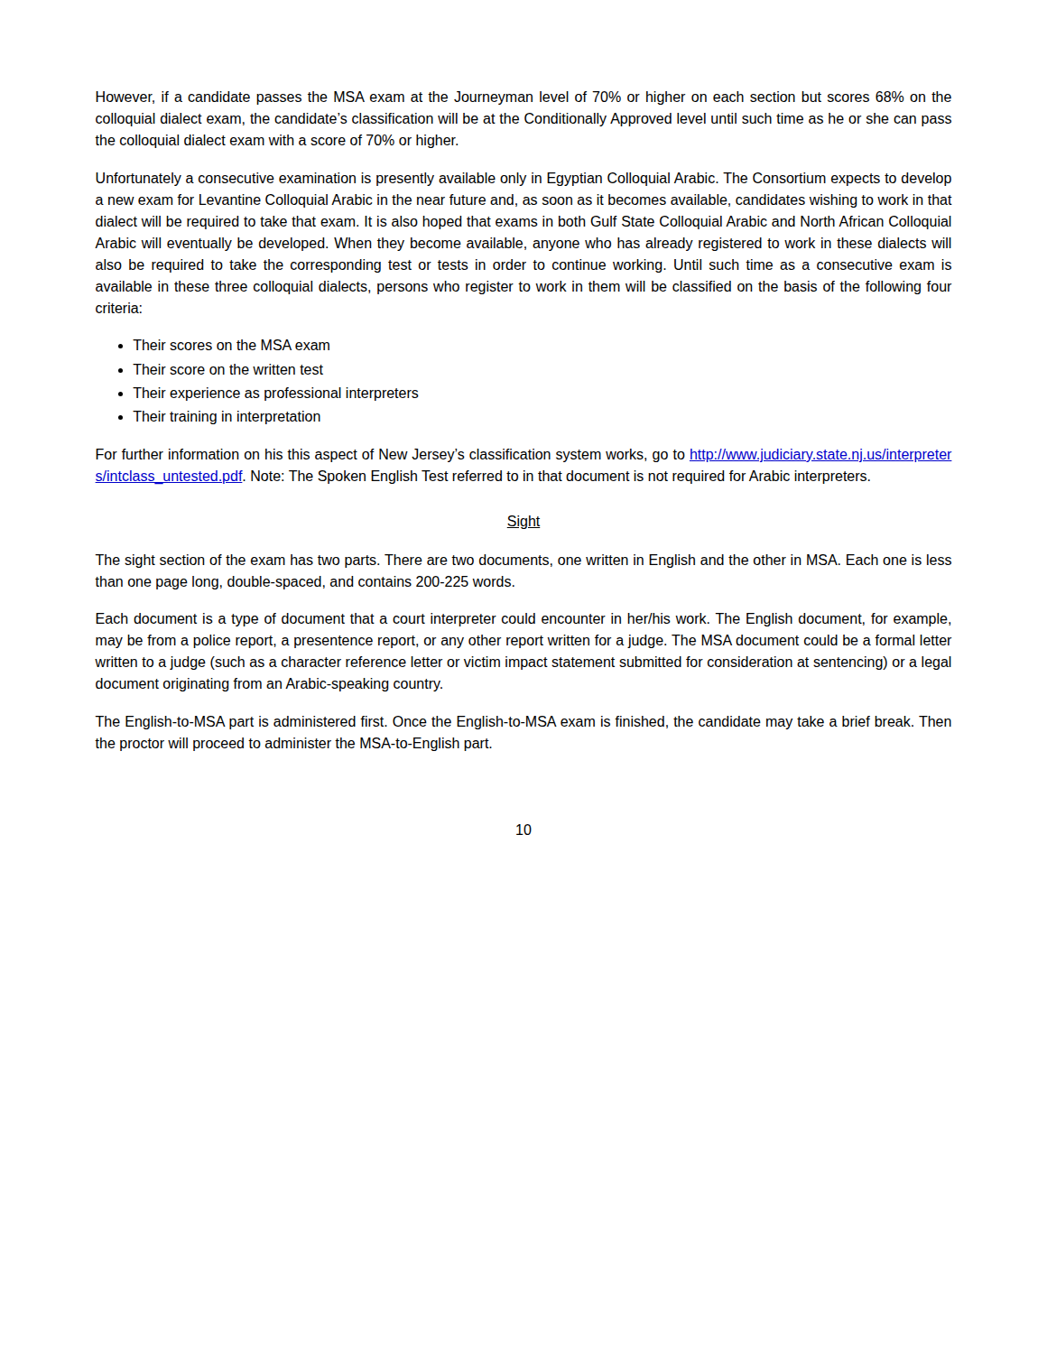However, if a candidate passes the MSA exam at the Journeyman level of 70% or higher on each section but scores 68% on the colloquial dialect exam, the candidate’s classification will be at the Conditionally Approved level until such time as he or she can pass the colloquial dialect exam with a score of 70% or higher.
Unfortunately a consecutive examination is presently available only in Egyptian Colloquial Arabic. The Consortium expects to develop a new exam for Levantine Colloquial Arabic in the near future and, as soon as it becomes available, candidates wishing to work in that dialect will be required to take that exam. It is also hoped that exams in both Gulf State Colloquial Arabic and North African Colloquial Arabic will eventually be developed. When they become available, anyone who has already registered to work in these dialects will also be required to take the corresponding test or tests in order to continue working. Until such time as a consecutive exam is available in these three colloquial dialects, persons who register to work in them will be classified on the basis of the following four criteria:
Their scores on the MSA exam
Their score on the written test
Their experience as professional interpreters
Their training in interpretation
For further information on his this aspect of New Jersey’s classification system works, go to http://www.judiciary.state.nj.us/interpreters/intclass_untested.pdf. Note: The Spoken English Test referred to in that document is not required for Arabic interpreters.
Sight
The sight section of the exam has two parts. There are two documents, one written in English and the other in MSA. Each one is less than one page long, double-spaced, and contains 200-225 words.
Each document is a type of document that a court interpreter could encounter in her/his work. The English document, for example, may be from a police report, a presentence report, or any other report written for a judge. The MSA document could be a formal letter written to a judge (such as a character reference letter or victim impact statement submitted for consideration at sentencing) or a legal document originating from an Arabic-speaking country.
The English-to-MSA part is administered first. Once the English-to-MSA exam is finished, the candidate may take a brief break. Then the proctor will proceed to administer the MSA-to-English part.
10